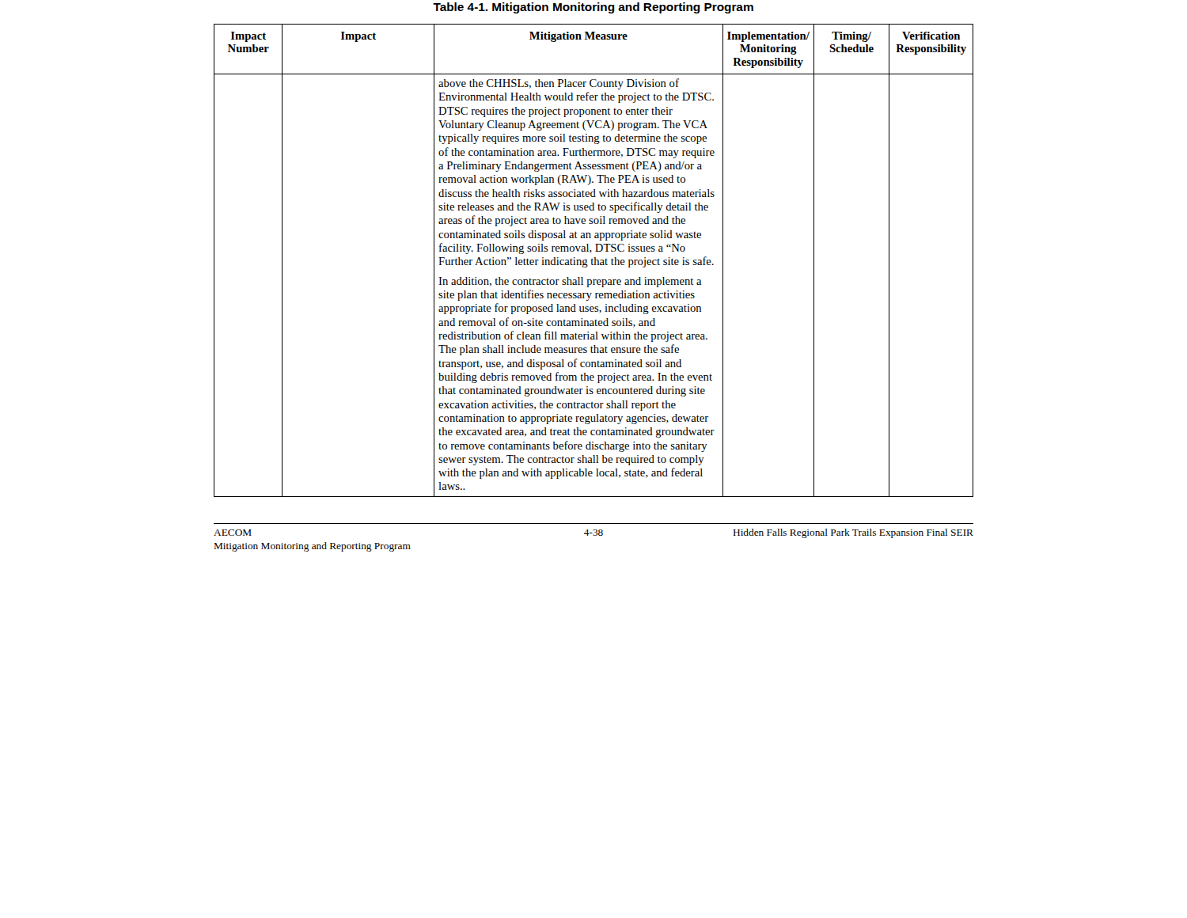Table 4-1. Mitigation Monitoring and Reporting Program
| Impact Number | Impact | Mitigation Measure | Implementation/ Monitoring Responsibility | Timing/ Schedule | Verification Responsibility |
| --- | --- | --- | --- | --- | --- |
| | | above the CHHSLs, then Placer County Division of Environmental Health would refer the project to the DTSC. DTSC requires the project proponent to enter their Voluntary Cleanup Agreement (VCA) program. The VCA typically requires more soil testing to determine the scope of the contamination area. Furthermore, DTSC may require a Preliminary Endangerment Assessment (PEA) and/or a removal action workplan (RAW). The PEA is used to discuss the health risks associated with hazardous materials site releases and the RAW is used to specifically detail the areas of the project area to have soil removed and the contaminated soils disposal at an appropriate solid waste facility. Following soils removal, DTSC issues a “No Further Action” letter indicating that the project site is safe. In addition, the contractor shall prepare and implement a site plan that identifies necessary remediation activities appropriate for proposed land uses, including excavation and removal of on-site contaminated soils, and redistribution of clean fill material within the project area. The plan shall include measures that ensure the safe transport, use, and disposal of contaminated soil and building debris removed from the project area. In the event that contaminated groundwater is encountered during site excavation activities, the contractor shall report the contamination to appropriate regulatory agencies, dewater the excavated area, and treat the contaminated groundwater to remove contaminants before discharge into the sanitary sewer system. The contractor shall be required to comply with the plan and with applicable local, state, and federal laws.. | | | |
| AECOM Mitigation Monitoring and Reporting Program | 4-38 | Hidden Falls Regional Park Trails Expansion Final SEIR |